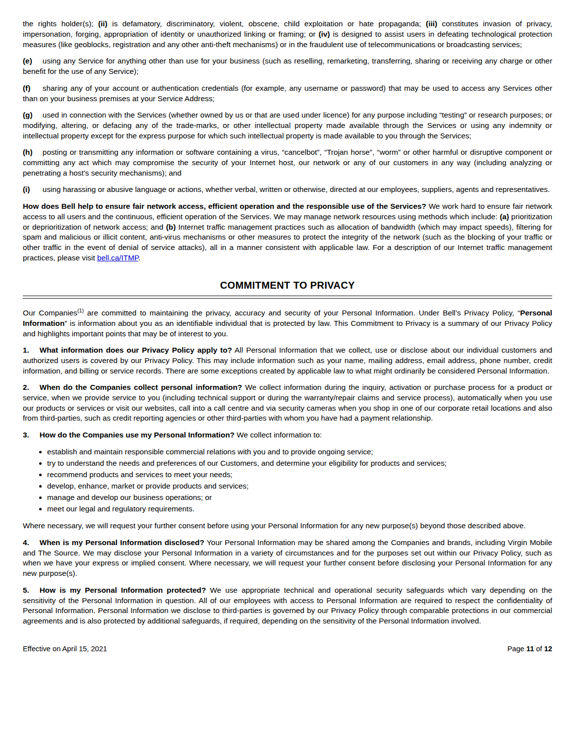the rights holder(s); (ii) is defamatory, discriminatory, violent, obscene, child exploitation or hate propaganda; (iii) constitutes invasion of privacy, impersonation, forging, appropriation of identity or unauthorized linking or framing; or (iv) is designed to assist users in defeating technological protection measures (like geoblocks, registration and any other anti-theft mechanisms) or in the fraudulent use of telecommunications or broadcasting services;
(e) using any Service for anything other than use for your business (such as reselling, remarketing, transferring, sharing or receiving any charge or other benefit for the use of any Service);
(f) sharing any of your account or authentication credentials (for example, any username or password) that may be used to access any Services other than on your business premises at your Service Address;
(g) used in connection with the Services (whether owned by us or that are used under licence) for any purpose including “testing” or research purposes; or modifying, altering, or defacing any of the trade-marks, or other intellectual property made available through the Services or using any indemnity or intellectual property except for the express purpose for which such intellectual property is made available to you through the Services;
(h) posting or transmitting any information or software containing a virus, “cancelbot”, “Trojan horse”, “worm” or other harmful or disruptive component or committing any act which may compromise the security of your Internet host, our network or any of our customers in any way (including analyzing or penetrating a host’s security mechanisms); and
(i) using harassing or abusive language or actions, whether verbal, written or otherwise, directed at our employees, suppliers, agents and representatives.
How does Bell help to ensure fair network access, efficient operation and the responsible use of the Services? We work hard to ensure fair network access to all users and the continuous, efficient operation of the Services. We may manage network resources using methods which include: (a) prioritization or deprioritization of network access; and (b) Internet traffic management practices such as allocation of bandwidth (which may impact speeds), filtering for spam and malicious or illicit content, anti-virus mechanisms or other measures to protect the integrity of the network (such as the blocking of your traffic or other traffic in the event of denial of service attacks), all in a manner consistent with applicable law. For a description of our Internet traffic management practices, please visit bell.ca/ITMP.
COMMITMENT TO PRIVACY
Our Companies(1) are committed to maintaining the privacy, accuracy and security of your Personal Information. Under Bell’s Privacy Policy, “Personal Information” is information about you as an identifiable individual that is protected by law. This Commitment to Privacy is a summary of our Privacy Policy and highlights important points that may be of interest to you.
1. What information does our Privacy Policy apply to? All Personal Information that we collect, use or disclose about our individual customers and authorized users is covered by our Privacy Policy. This may include information such as your name, mailing address, email address, phone number, credit information, and billing or service records. There are some exceptions created by applicable law to what might ordinarily be considered Personal Information.
2. When do the Companies collect personal information? We collect information during the inquiry, activation or purchase process for a product or service, when we provide service to you (including technical support or during the warranty/repair claims and service process), automatically when you use our products or services or visit our websites, call into a call centre and via security cameras when you shop in one of our corporate retail locations and also from third-parties, such as credit reporting agencies or other third-parties with whom you have had a payment relationship.
3. How do the Companies use my Personal Information? We collect information to:
establish and maintain responsible commercial relations with you and to provide ongoing service;
try to understand the needs and preferences of our Customers, and determine your eligibility for products and services;
recommend products and services to meet your needs;
develop, enhance, market or provide products and services;
manage and develop our business operations; or
meet our legal and regulatory requirements.
Where necessary, we will request your further consent before using your Personal Information for any new purpose(s) beyond those described above.
4. When is my Personal Information disclosed? Your Personal Information may be shared among the Companies and brands, including Virgin Mobile and The Source. We may disclose your Personal Information in a variety of circumstances and for the purposes set out within our Privacy Policy, such as when we have your express or implied consent. Where necessary, we will request your further consent before disclosing your Personal Information for any new purpose(s).
5. How is my Personal Information protected? We use appropriate technical and operational security safeguards which vary depending on the sensitivity of the Personal Information in question. All of our employees with access to Personal Information are required to respect the confidentiality of Personal Information. Personal Information we disclose to third-parties is governed by our Privacy Policy through comparable protections in our commercial agreements and is also protected by additional safeguards, if required, depending on the sensitivity of the Personal Information involved.
Effective on April 15, 2021 Page 11 of 12